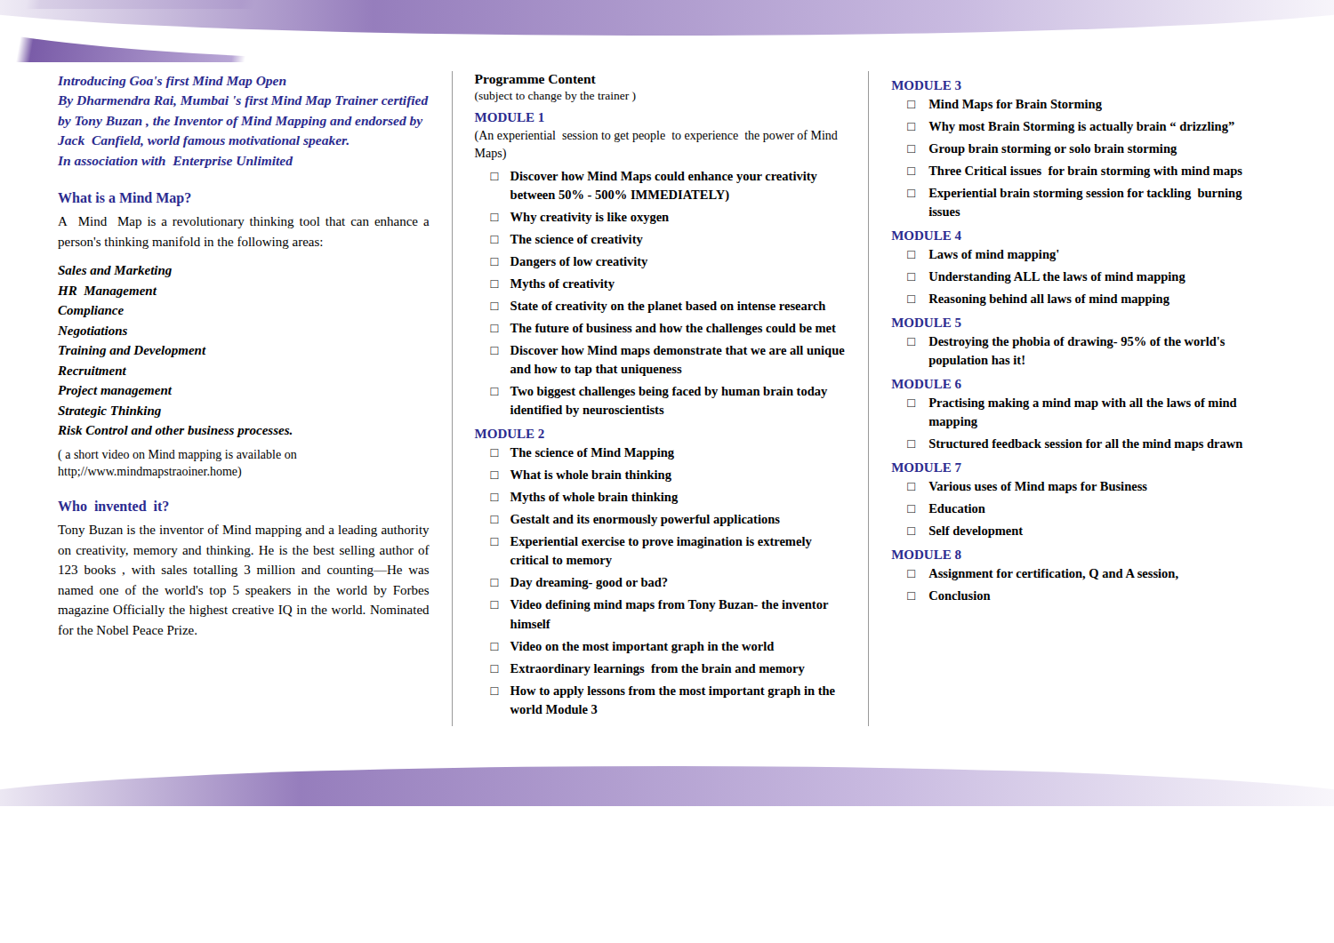Introducing Goa's first Mind Map Open
By Dharmendra Rai, Mumbai 's first Mind Map Trainer certified by Tony Buzan , the Inventor of Mind Mapping and endorsed by
Jack Canfield, world famous motivational speaker.
In association with Enterprise Unlimited
What is a Mind Map?
A Mind Map is a revolutionary thinking tool that can enhance a person's thinking manifold in the following areas:
Sales and Marketing
HR Management
Compliance
Negotiations
Training and Development
Recruitment
Project management
Strategic Thinking
Risk Control and other business processes.
( a short video on Mind mapping is available on http;//www.mindmapstraoiner.home)
Who invented it?
Tony Buzan is the inventor of Mind mapping and a leading authority on creativity, memory and thinking. He is the best selling author of 123 books , with sales totalling 3 million and counting—He was named one of the world's top 5 speakers in the world by Forbes magazine Officially the highest creative IQ in the world. Nominated for the Nobel Peace Prize.
Programme Content
(subject to change by the trainer )
MODULE 1
(An experiential session to get people to experience the power of Mind Maps)
Discover how Mind Maps could enhance your creativity between 50% - 500% IMMEDIATELY)
Why creativity is like oxygen
The science of creativity
Dangers of low creativity
Myths of creativity
State of creativity on the planet based on intense research
The future of business and how the challenges could be met
Discover how Mind maps demonstrate that we are all unique and how to tap that uniqueness
Two biggest challenges being faced by human brain today identified by neuroscientists
MODULE 2
The science of Mind Mapping
What is whole brain thinking
Myths of whole brain thinking
Gestalt and its enormously powerful applications
Experiential exercise to prove imagination is extremely critical to memory
Day dreaming- good or bad?
Video defining mind maps from Tony Buzan- the inventor himself
Video on the most important graph in the world
Extraordinary learnings from the brain and memory
How to apply lessons from the most important graph in the world Module 3
MODULE 3
Mind Maps for Brain Storming
Why most Brain Storming is actually brain “ drizzling”
Group brain storming or solo brain storming
Three Critical issues for brain storming with mind maps
Experiential brain storming session for tackling burning issues
MODULE 4
Laws of mind mapping'
Understanding ALL the laws of mind mapping
Reasoning behind all laws of mind mapping
MODULE 5
Destroying the phobia of drawing- 95% of the world's population has it!
MODULE 6
Practising making a mind map with all the laws of mind mapping
Structured feedback session for all the mind maps drawn
MODULE 7
Various uses of Mind maps for Business
Education
Self development
MODULE 8
Assignment for certification, Q and A session,
Conclusion